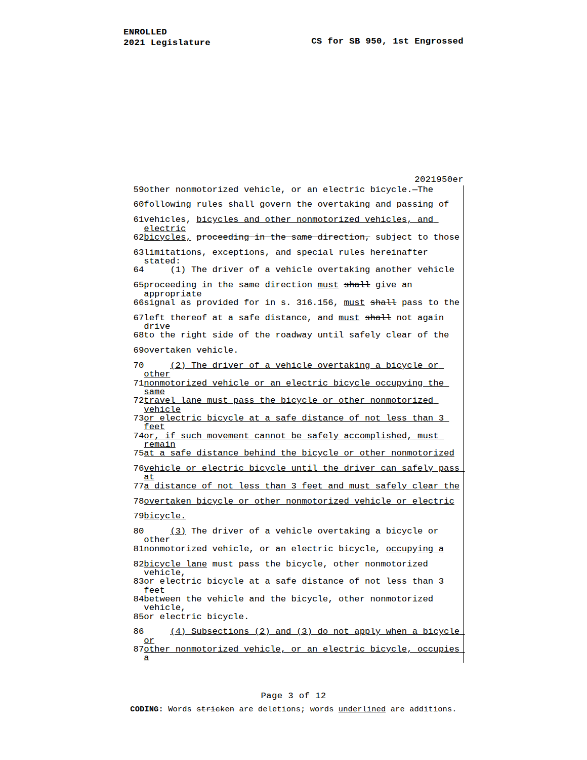ENROLLED
2021 Legislature
CS for SB 950, 1st Engrossed
2021950er
| 59 | other nonmotorized vehicle, or an electric bicycle.—The |
| 60 | following rules shall govern the overtaking and passing of |
| 61 | vehicles, bicycles and other nonmotorized vehicles, and electric |
| 62 | bicycles, proceeding in the same direction, subject to those |
| 63 | limitations, exceptions, and special rules hereinafter stated: |
| 64 | (1) The driver of a vehicle overtaking another vehicle |
| 65 | proceeding in the same direction must shall give an appropriate |
| 66 | signal as provided for in s. 316.156, must shall pass to the |
| 67 | left thereof at a safe distance, and must shall not again drive |
| 68 | to the right side of the roadway until safely clear of the |
| 69 | overtaken vehicle. |
| 70 | (2) The driver of a vehicle overtaking a bicycle or other |
| 71 | nonmotorized vehicle or an electric bicycle occupying the same |
| 72 | travel lane must pass the bicycle or other nonmotorized vehicle |
| 73 | or electric bicycle at a safe distance of not less than 3 feet |
| 74 | or, if such movement cannot be safely accomplished, must remain |
| 75 | at a safe distance behind the bicycle or other nonmotorized |
| 76 | vehicle or electric bicycle until the driver can safely pass at |
| 77 | a distance of not less than 3 feet and must safely clear the |
| 78 | overtaken bicycle or other nonmotorized vehicle or electric |
| 79 | bicycle. |
| 80 | (3) The driver of a vehicle overtaking a bicycle or other |
| 81 | nonmotorized vehicle, or an electric bicycle, occupying a |
| 82 | bicycle lane must pass the bicycle, other nonmotorized vehicle, |
| 83 | or electric bicycle at a safe distance of not less than 3 feet |
| 84 | between the vehicle and the bicycle, other nonmotorized vehicle, |
| 85 | or electric bicycle. |
| 86 | (4) Subsections (2) and (3) do not apply when a bicycle or |
| 87 | other nonmotorized vehicle, or an electric bicycle, occupies a |
Page 3 of 12
CODING: Words stricken are deletions; words underlined are additions.